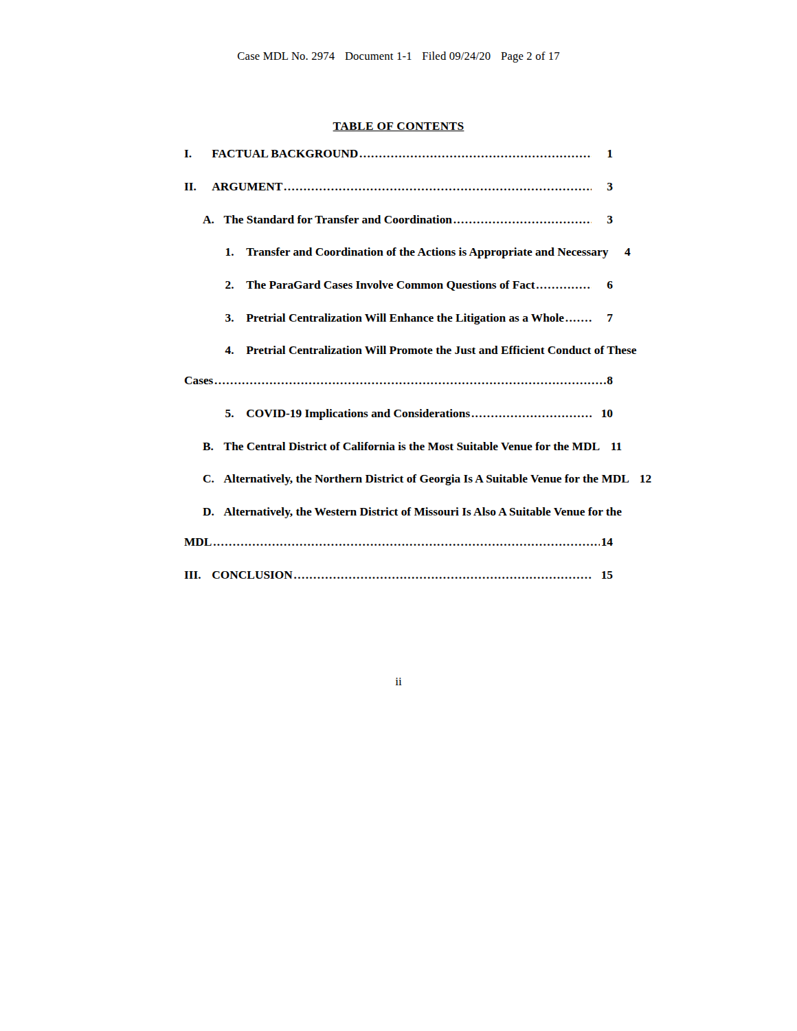Case MDL No. 2974 Document 1-1 Filed 09/24/20 Page 2 of 17
TABLE OF CONTENTS
I. FACTUAL BACKGROUND ................................................................................................. 1
II. ARGUMENT ..................................................................................................................... 3
A. The Standard for Transfer and Coordination ............................................................. 3
1. Transfer and Coordination of the Actions is Appropriate and Necessary .............. 4
2. The ParaGard Cases Involve Common Questions of Fact ........................................ 6
3. Pretrial Centralization Will Enhance the Litigation as a Whole ............................. 7
4. Pretrial Centralization Will Promote the Just and Efficient Conduct of These
Cases ....................................................................................................................................... 8
5. COVID-19 Implications and Considerations ........................................................... 10
B. The Central District of California is the Most Suitable Venue for the MDL ............ 11
C. Alternatively, the Northern District of Georgia Is A Suitable Venue for the MDL . 12
D. Alternatively, the Western District of Missouri Is Also A Suitable Venue for the
MDL ......................................................................................................................................... 14
III. CONCLUSION ......................................................................................................... 15
ii